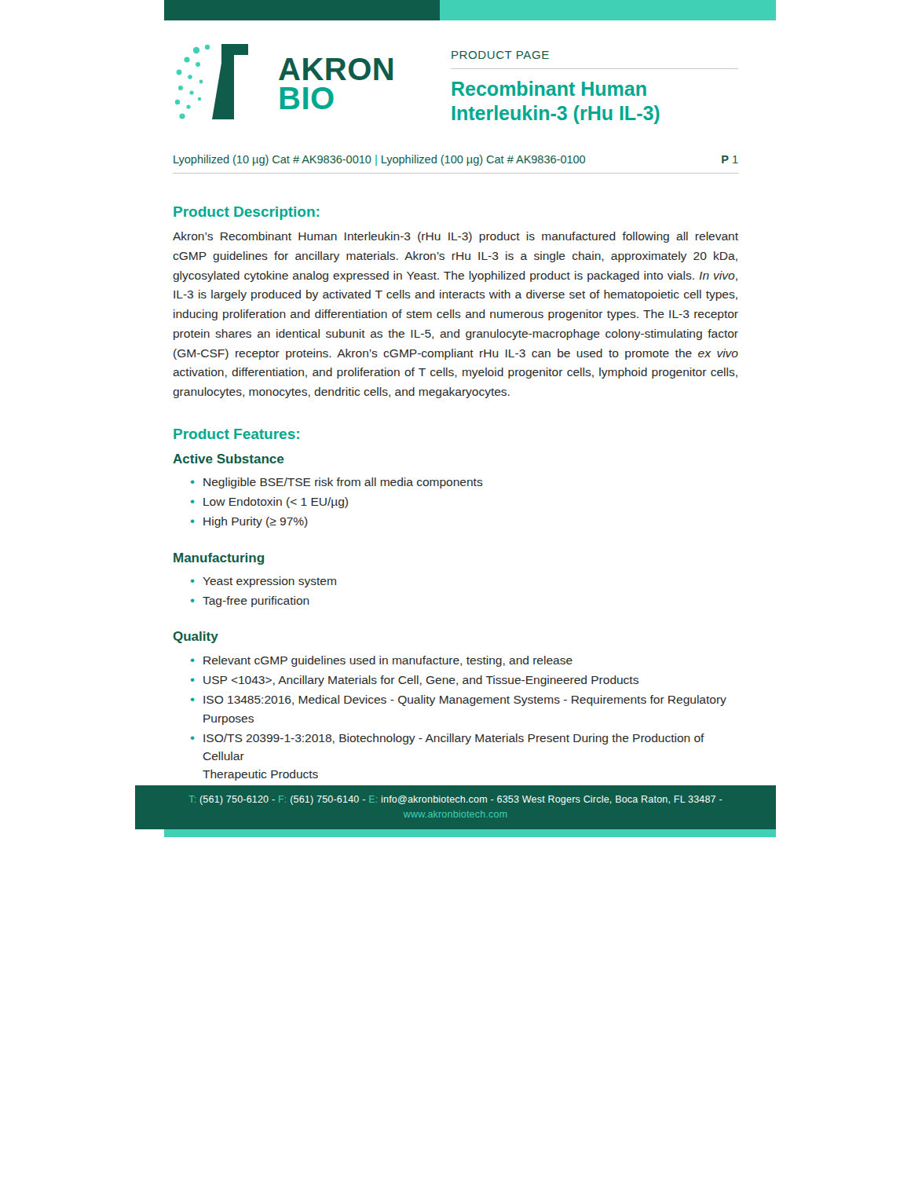AKRON BIO
PRODUCT PAGE
Recombinant Human
Interleukin-3 (rHu IL-3)
Lyophilized (10 µg) Cat # AK9836-0010 | Lyophilized (100 µg) Cat # AK9836-0100 P 1
Product Description:
Akron’s Recombinant Human Interleukin-3 (rHu IL-3) product is manufactured following all relevant cGMP guidelines for ancillary materials. Akron’s rHu IL-3 is a single chain, approximately 20 kDa, glycosylated cytokine analog expressed in Yeast. The lyophilized product is packaged into vials. In vivo, IL-3 is largely produced by activated T cells and interacts with a diverse set of hematopoietic cell types, inducing proliferation and differentiation of stem cells and numerous progenitor types. The IL-3 receptor protein shares an identical subunit as the IL-5, and granulocyte-macrophage colony-stimulating factor (GM-CSF) receptor proteins. Akron’s cGMP-compliant rHu IL-3 can be used to promote the ex vivo activation, differentiation, and proliferation of T cells, myeloid progenitor cells, lymphoid progenitor cells, granulocytes, monocytes, dendritic cells, and megakaryocytes.
Product Features:
Active Substance
Negligible BSE/TSE risk from all media components
Low Endotoxin (< 1 EU/µg)
High Purity (≥ 97%)
Manufacturing
Yeast expression system
Tag-free purification
Quality
Relevant cGMP guidelines used in manufacture, testing, and release
USP <1043>, Ancillary Materials for Cell, Gene, and Tissue-Engineered Products
ISO 13485:2016, Medical Devices - Quality Management Systems - Requirements for Regulatory Purposes
ISO/TS 20399-1-3:2018, Biotechnology - Ancillary Materials Present During the Production of Cellular Therapeutic Products
T: (561) 750-6120 - F: (561) 750-6140 - E: info@akronbiotech.com - 6353 West Rogers Circle, Boca Raton, FL 33487 - www.akronbiotech.com